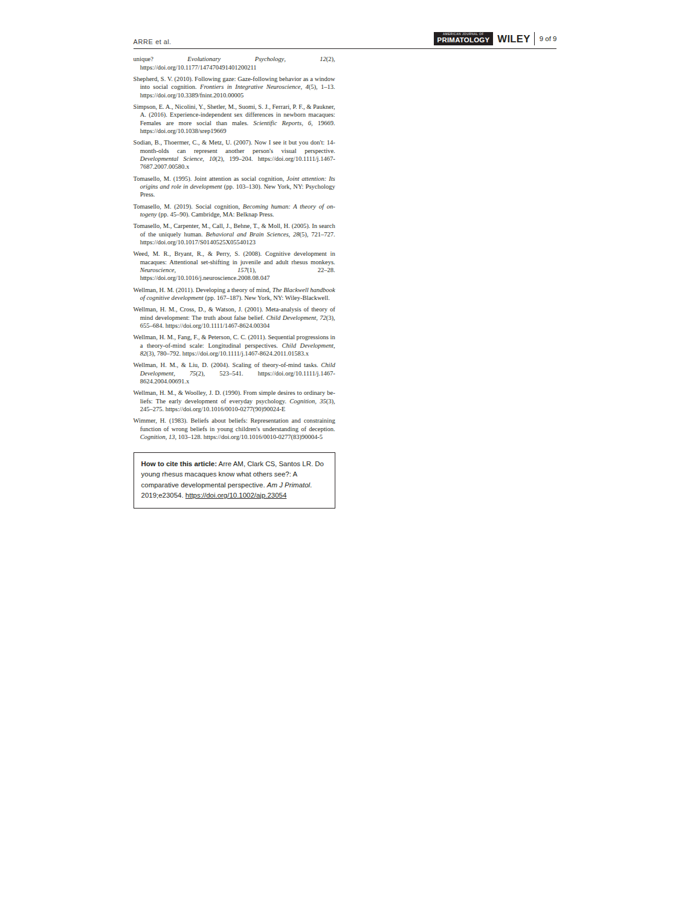ARRE et al.
American Journal of Primatology WILEY 9 of 9
unique? Evolutionary Psychology, 12(2), https://doi.org/10.1177/147470491401200211
Shepherd, S. V. (2010). Following gaze: Gaze-following behavior as a window into social cognition. Frontiers in Integrative Neuroscience, 4(5), 1–13. https://doi.org/10.3389/fnint.2010.00005
Simpson, E. A., Nicolini, Y., Shetler, M., Suomi, S. J., Ferrari, P. F., & Paukner, A. (2016). Experience-independent sex differences in newborn macaques: Females are more social than males. Scientific Reports, 6, 19669. https://doi.org/10.1038/srep19669
Sodian, B., Thoermer, C., & Metz, U. (2007). Now I see it but you don't: 14-month-olds can represent another person's visual perspective. Developmental Science, 10(2), 199–204. https://doi.org/10.1111/j.1467-7687.2007.00580.x
Tomasello, M. (1995). Joint attention as social cognition, Joint attention: Its origins and role in development (pp. 103–130). New York, NY: Psychology Press.
Tomasello, M. (2019). Social cognition, Becoming human: A theory of ontogeny (pp. 45–90). Cambridge, MA: Belknap Press.
Tomasello, M., Carpenter, M., Call, J., Behne, T., & Moll, H. (2005). In search of the uniquely human. Behavioral and Brain Sciences, 28(5), 721–727. https://doi.org/10.1017/S0140525X05540123
Weed, M. R., Bryant, R., & Perry, S. (2008). Cognitive development in macaques: Attentional set-shifting in juvenile and adult rhesus monkeys. Neuroscience, 157(1), 22–28. https://doi.org/10.1016/j.neuroscience.2008.08.047
Wellman, H. M. (2011). Developing a theory of mind, The Blackwell handbook of cognitive development (pp. 167–187). New York, NY: Wiley-Blackwell.
Wellman, H. M., Cross, D., & Watson, J. (2001). Meta-analysis of theory of mind development: The truth about false belief. Child Development, 72(3), 655–684. https://doi.org/10.1111/1467-8624.00304
Wellman, H. M., Fang, F., & Peterson, C. C. (2011). Sequential progressions in a theory-of-mind scale: Longitudinal perspectives. Child Development, 82(3), 780–792. https://doi.org/10.1111/j.1467-8624.2011.01583.x
Wellman, H. M., & Liu, D. (2004). Scaling of theory-of-mind tasks. Child Development, 75(2), 523–541. https://doi.org/10.1111/j.1467-8624.2004.00691.x
Wellman, H. M., & Woolley, J. D. (1990). From simple desires to ordinary beliefs: The early development of everyday psychology. Cognition, 35(3), 245–275. https://doi.org/10.1016/0010-0277(90)90024-E
Wimmer, H. (1983). Beliefs about beliefs: Representation and constraining function of wrong beliefs in young children's understanding of deception. Cognition, 13, 103–128. https://doi.org/10.1016/0010-0277(83)90004-5
How to cite this article: Arre AM, Clark CS, Santos LR. Do young rhesus macaques know what others see?: A comparative developmental perspective. Am J Primatol. 2019;e23054. https://doi.org/10.1002/ajp.23054